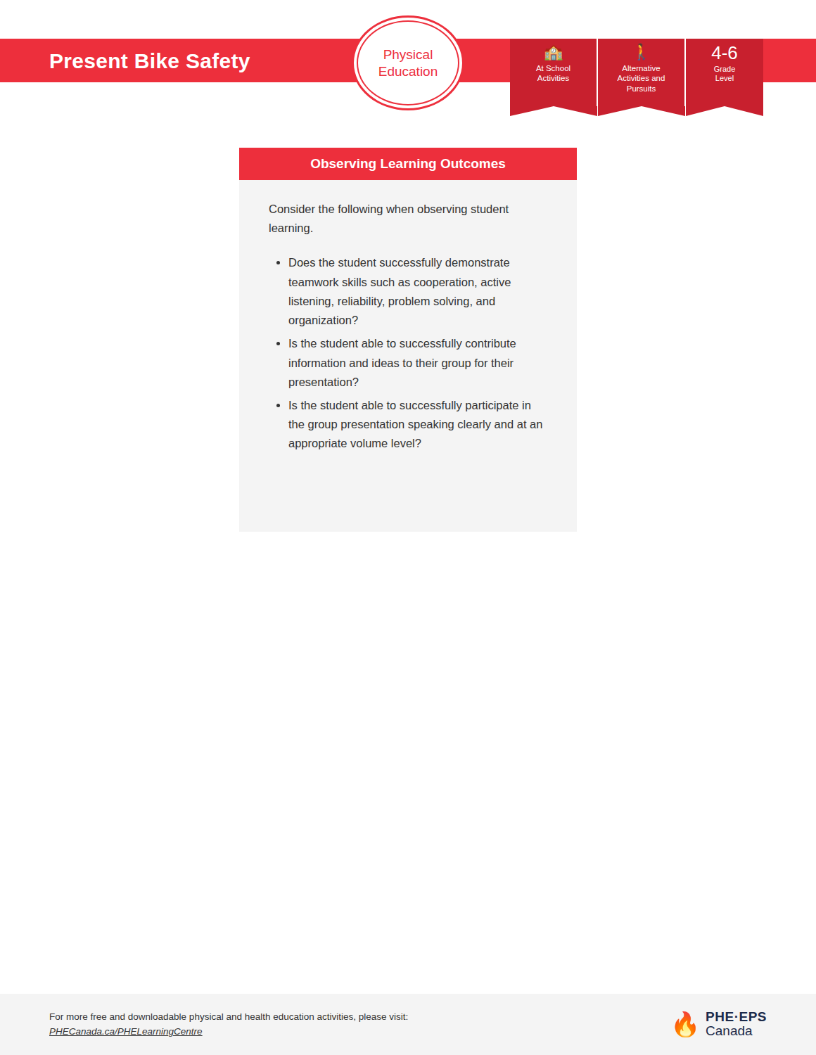Present Bike Safety
Physical Education
🏫 At School
Activities
🚶 Alternative
Activities and
Pursuits
4-6 Grade
Level
Observing Learning Outcomes
Consider the following when observing student learning.
Does the student successfully demonstrate teamwork skills such as cooperation, active listening, reliability, problem solving, and organization?
Is the student able to successfully contribute information and ideas to their group for their presentation?
Is the student able to successfully participate in the group presentation speaking clearly and at an appropriate volume level?
For more free and downloadable physical and health education activities, please visit:
PHECanada.ca/PHELearningCentre
🔥 PHE·EPS Canada